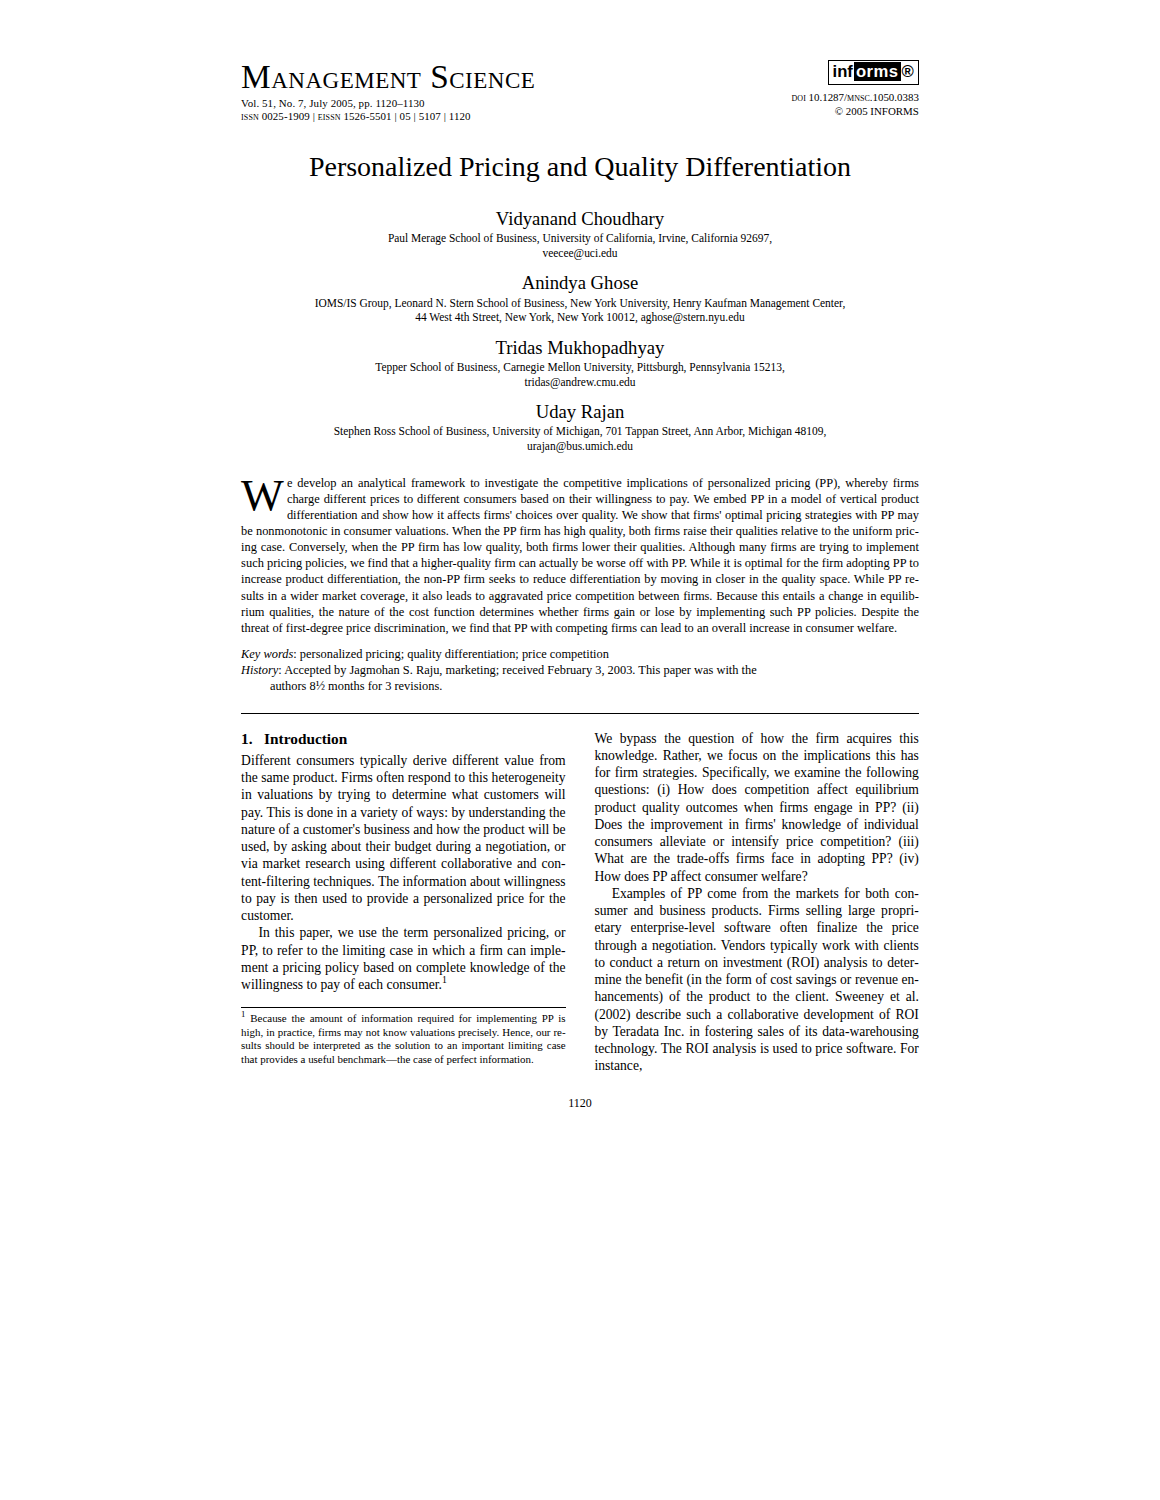Management Science
Vol. 51, No. 7, July 2005, pp. 1120–1130
issn 0025-1909 | eissn 1526-5501 | 05 | 5107 | 1120
inf orms®
doi 10.1287/mnsc.1050.0383
© 2005 INFORMS
Personalized Pricing and Quality Differentiation
Vidyanand Choudhary
Paul Merage School of Business, University of California, Irvine, California 92697,
veecee@uci.edu
Anindya Ghose
IOMS/IS Group, Leonard N. Stern School of Business, New York University, Henry Kaufman Management Center,
44 West 4th Street, New York, New York 10012, aghose@stern.nyu.edu
Tridas Mukhopadhyay
Tepper School of Business, Carnegie Mellon University, Pittsburgh, Pennsylvania 15213,
tridas@andrew.cmu.edu
Uday Rajan
Stephen Ross School of Business, University of Michigan, 701 Tappan Street, Ann Arbor, Michigan 48109,
urajan@bus.umich.edu
We develop an analytical framework to investigate the competitive implications of personalized pricing (PP), whereby firms charge different prices to different consumers based on their willingness to pay. We embed PP in a model of vertical product differentiation and show how it affects firms' choices over quality. We show that firms' optimal pricing strategies with PP may be nonmonotonic in consumer valuations. When the PP firm has high quality, both firms raise their qualities relative to the uniform pricing case. Conversely, when the PP firm has low quality, both firms lower their qualities. Although many firms are trying to implement such pricing policies, we find that a higher-quality firm can actually be worse off with PP. While it is optimal for the firm adopting PP to increase product differentiation, the non-PP firm seeks to reduce differentiation by moving in closer in the quality space. While PP results in a wider market coverage, it also leads to aggravated price competition between firms. Because this entails a change in equilibrium qualities, the nature of the cost function determines whether firms gain or lose by implementing such PP policies. Despite the threat of first-degree price discrimination, we find that PP with competing firms can lead to an overall increase in consumer welfare.
Key words: personalized pricing; quality differentiation; price competition
History: Accepted by Jagmohan S. Raju, marketing; received February 3, 2003. This paper was with the authors 8½ months for 3 revisions.
1. Introduction
Different consumers typically derive different value from the same product. Firms often respond to this heterogeneity in valuations by trying to determine what customers will pay. This is done in a variety of ways: by understanding the nature of a customer's business and how the product will be used, by asking about their budget during a negotiation, or via market research using different collaborative and content-filtering techniques. The information about willingness to pay is then used to provide a personalized price for the customer.
In this paper, we use the term personalized pricing, or PP, to refer to the limiting case in which a firm can implement a pricing policy based on complete knowledge of the willingness to pay of each consumer.1
1 Because the amount of information required for implementing PP is high, in practice, firms may not know valuations precisely. Hence, our results should be interpreted as the solution to an important limiting case that provides a useful benchmark—the case of perfect information.
We bypass the question of how the firm acquires this knowledge. Rather, we focus on the implications this has for firm strategies. Specifically, we examine the following questions: (i) How does competition affect equilibrium product quality outcomes when firms engage in PP? (ii) Does the improvement in firms' knowledge of individual consumers alleviate or intensify price competition? (iii) What are the trade-offs firms face in adopting PP? (iv) How does PP affect consumer welfare?
Examples of PP come from the markets for both consumer and business products. Firms selling large proprietary enterprise-level software often finalize the price through a negotiation. Vendors typically work with clients to conduct a return on investment (ROI) analysis to determine the benefit (in the form of cost savings or revenue enhancements) of the product to the client. Sweeney et al. (2002) describe such a collaborative development of ROI by Teradata Inc. in fostering sales of its data-warehousing technology. The ROI analysis is used to price software. For instance,
1120